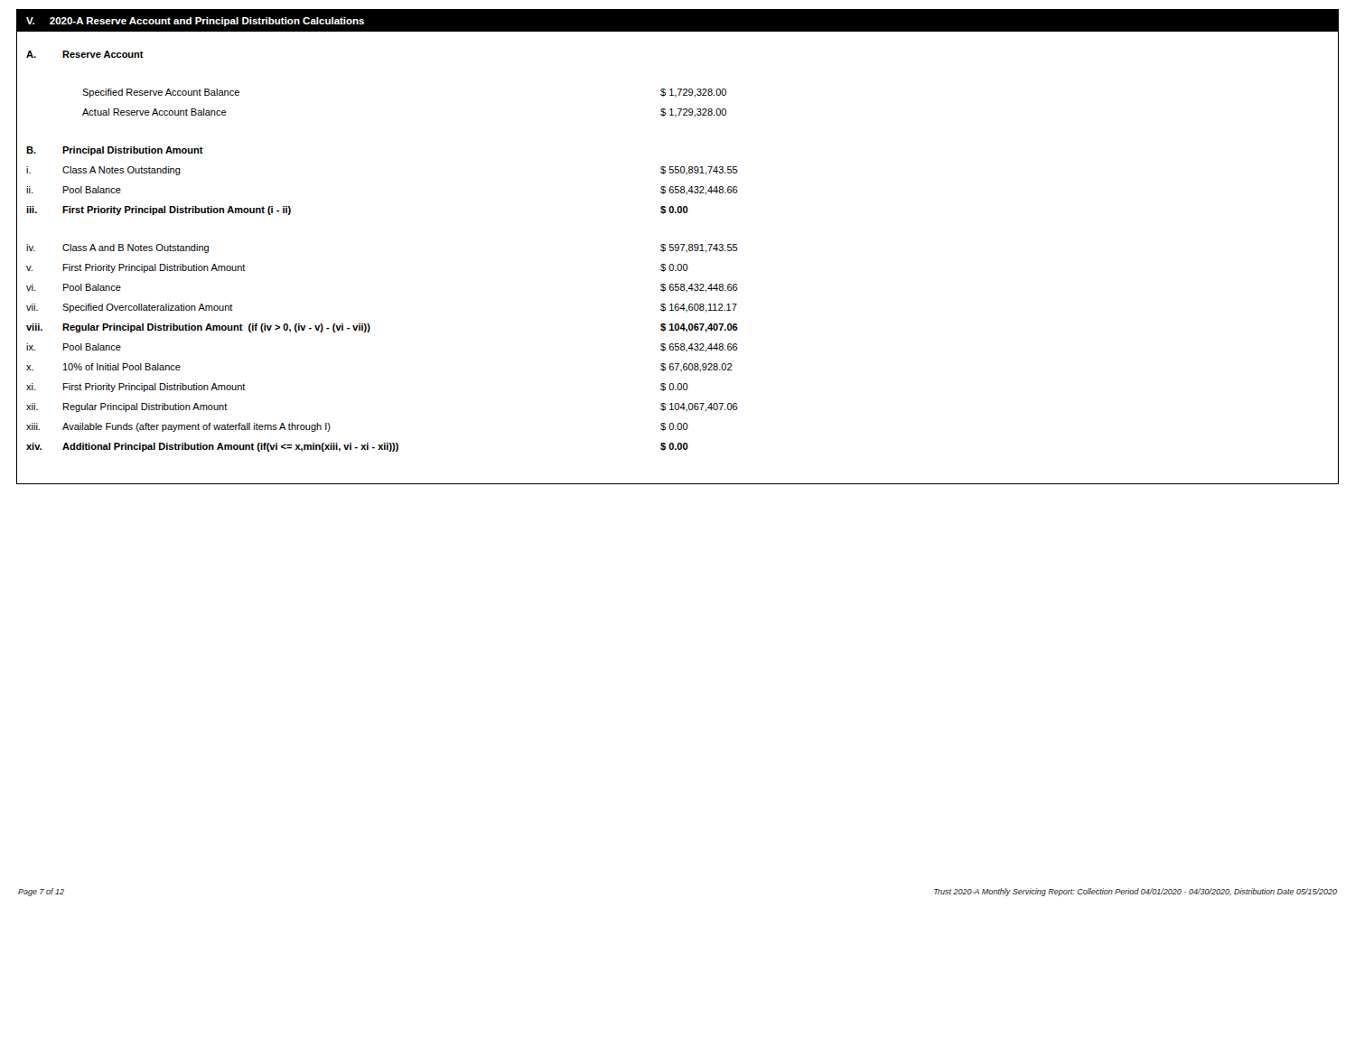V. 2020-A Reserve Account and Principal Distribution Calculations
| A. | Reserve Account |
| | Specified Reserve Account Balance | $ 1,729,328.00 | |
| | Actual Reserve Account Balance | $ 1,729,328.00 | |
| B. | Principal Distribution Amount |
| i. | Class A Notes Outstanding | $ 550,891,743.55 | |
| ii. | Pool Balance | $ 658,432,448.66 | |
| iii. | First Priority Principal Distribution Amount (i - ii) | $ 0.00 | |
| iv. | Class A and B Notes Outstanding | $ 597,891,743.55 | |
| v. | First Priority Principal Distribution Amount | $ 0.00 | |
| vi. | Pool Balance | $ 658,432,448.66 | |
| vii. | Specified Overcollateralization Amount | $ 164,608,112.17 | |
| viii. | Regular Principal Distribution Amount (if (iv > 0, (iv - v) - (vi - vii)) | $ 104,067,407.06 | |
| ix. | Pool Balance | $ 658,432,448.66 | |
| x. | 10% of Initial Pool Balance | $ 67,608,928.02 | |
| xi. | First Priority Principal Distribution Amount | $ 0.00 | |
| xii. | Regular Principal Distribution Amount | $ 104,067,407.06 | |
| xiii. | Available Funds (after payment of waterfall items A through I) | $ 0.00 | |
| xiv. | Additional Principal Distribution Amount (if(vi <= x,min(xiii, vi - xi - xii))) | $ 0.00 | |
Page 7 of 12 Trust 2020-A Monthly Servicing Report: Collection Period 04/01/2020 - 04/30/2020, Distribution Date 05/15/2020